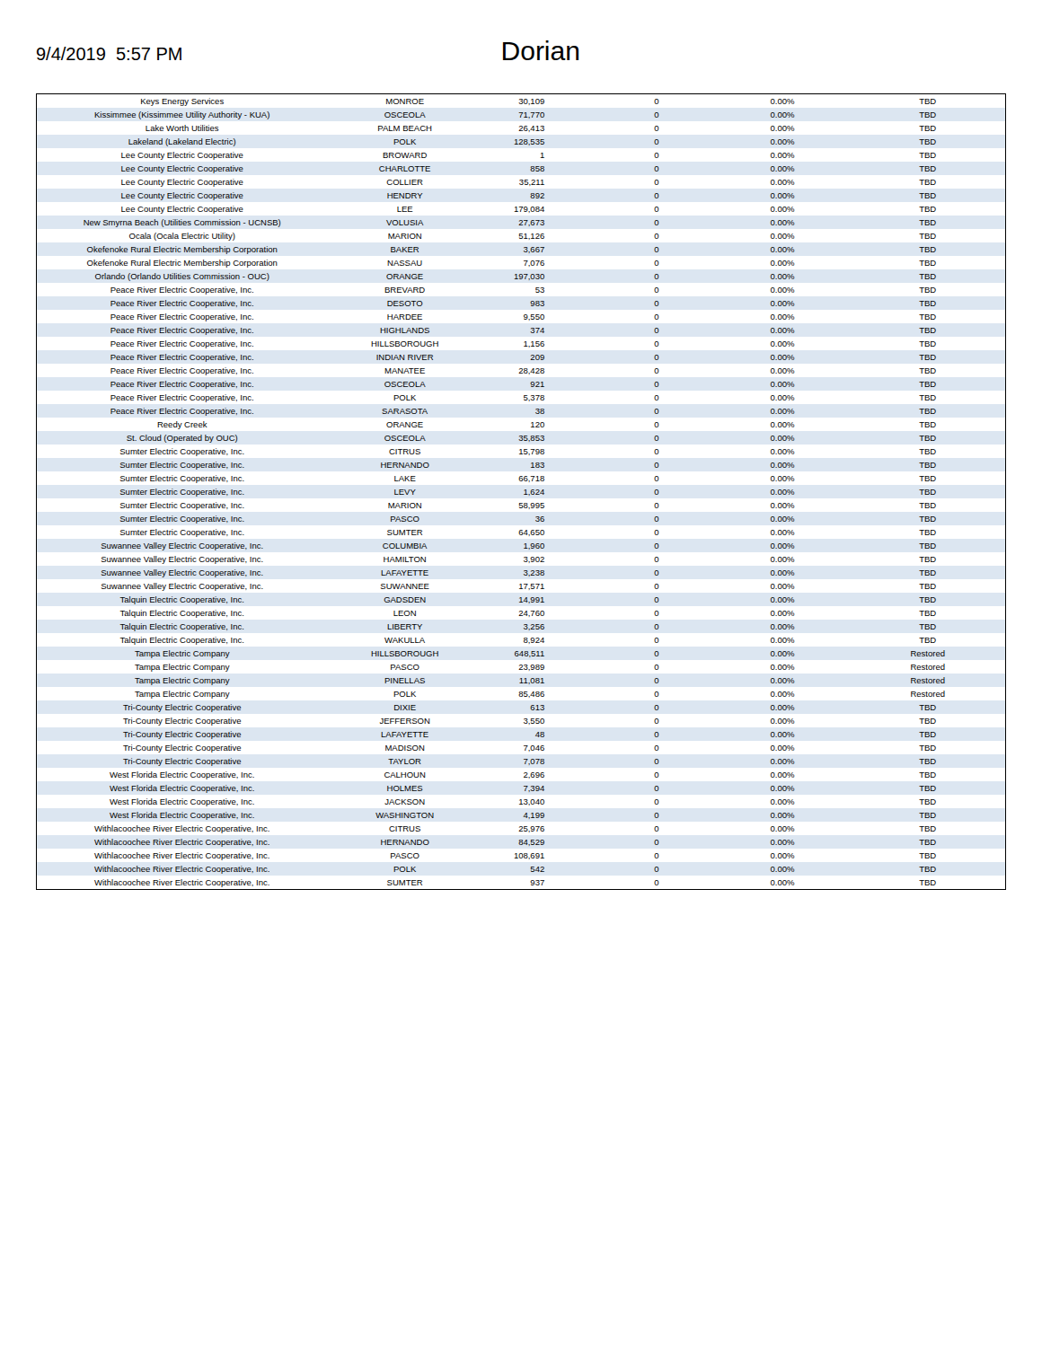9/4/2019 5:57 PM
Dorian
| Keys Energy Services | MONROE | 30,109 | 0 | 0.00% | TBD |
| Kissimmee (Kissimmee Utility Authority - KUA) | OSCEOLA | 71,770 | 0 | 0.00% | TBD |
| Lake Worth Utilities | PALM BEACH | 26,413 | 0 | 0.00% | TBD |
| Lakeland (Lakeland Electric) | POLK | 128,535 | 0 | 0.00% | TBD |
| Lee County Electric Cooperative | BROWARD | 1 | 0 | 0.00% | TBD |
| Lee County Electric Cooperative | CHARLOTTE | 858 | 0 | 0.00% | TBD |
| Lee County Electric Cooperative | COLLIER | 35,211 | 0 | 0.00% | TBD |
| Lee County Electric Cooperative | HENDRY | 892 | 0 | 0.00% | TBD |
| Lee County Electric Cooperative | LEE | 179,084 | 0 | 0.00% | TBD |
| New Smyrna Beach (Utilities Commission - UCNSB) | VOLUSIA | 27,673 | 0 | 0.00% | TBD |
| Ocala (Ocala Electric Utility) | MARION | 51,126 | 0 | 0.00% | TBD |
| Okefenoke Rural Electric Membership Corporation | BAKER | 3,667 | 0 | 0.00% | TBD |
| Okefenoke Rural Electric Membership Corporation | NASSAU | 7,076 | 0 | 0.00% | TBD |
| Orlando (Orlando Utilities Commission - OUC) | ORANGE | 197,030 | 0 | 0.00% | TBD |
| Peace River Electric Cooperative, Inc. | BREVARD | 53 | 0 | 0.00% | TBD |
| Peace River Electric Cooperative, Inc. | DESOTO | 983 | 0 | 0.00% | TBD |
| Peace River Electric Cooperative, Inc. | HARDEE | 9,550 | 0 | 0.00% | TBD |
| Peace River Electric Cooperative, Inc. | HIGHLANDS | 374 | 0 | 0.00% | TBD |
| Peace River Electric Cooperative, Inc. | HILLSBOROUGH | 1,156 | 0 | 0.00% | TBD |
| Peace River Electric Cooperative, Inc. | INDIAN RIVER | 209 | 0 | 0.00% | TBD |
| Peace River Electric Cooperative, Inc. | MANATEE | 28,428 | 0 | 0.00% | TBD |
| Peace River Electric Cooperative, Inc. | OSCEOLA | 921 | 0 | 0.00% | TBD |
| Peace River Electric Cooperative, Inc. | POLK | 5,378 | 0 | 0.00% | TBD |
| Peace River Electric Cooperative, Inc. | SARASOTA | 38 | 0 | 0.00% | TBD |
| Reedy Creek | ORANGE | 120 | 0 | 0.00% | TBD |
| St. Cloud (Operated by OUC) | OSCEOLA | 35,853 | 0 | 0.00% | TBD |
| Sumter Electric Cooperative, Inc. | CITRUS | 15,798 | 0 | 0.00% | TBD |
| Sumter Electric Cooperative, Inc. | HERNANDO | 183 | 0 | 0.00% | TBD |
| Sumter Electric Cooperative, Inc. | LAKE | 66,718 | 0 | 0.00% | TBD |
| Sumter Electric Cooperative, Inc. | LEVY | 1,624 | 0 | 0.00% | TBD |
| Sumter Electric Cooperative, Inc. | MARION | 58,995 | 0 | 0.00% | TBD |
| Sumter Electric Cooperative, Inc. | PASCO | 36 | 0 | 0.00% | TBD |
| Sumter Electric Cooperative, Inc. | SUMTER | 64,650 | 0 | 0.00% | TBD |
| Suwannee Valley Electric Cooperative, Inc. | COLUMBIA | 1,960 | 0 | 0.00% | TBD |
| Suwannee Valley Electric Cooperative, Inc. | HAMILTON | 3,902 | 0 | 0.00% | TBD |
| Suwannee Valley Electric Cooperative, Inc. | LAFAYETTE | 3,238 | 0 | 0.00% | TBD |
| Suwannee Valley Electric Cooperative, Inc. | SUWANNEE | 17,571 | 0 | 0.00% | TBD |
| Talquin Electric Cooperative, Inc. | GADSDEN | 14,991 | 0 | 0.00% | TBD |
| Talquin Electric Cooperative, Inc. | LEON | 24,760 | 0 | 0.00% | TBD |
| Talquin Electric Cooperative, Inc. | LIBERTY | 3,256 | 0 | 0.00% | TBD |
| Talquin Electric Cooperative, Inc. | WAKULLA | 8,924 | 0 | 0.00% | TBD |
| Tampa Electric Company | HILLSBOROUGH | 648,511 | 0 | 0.00% | Restored |
| Tampa Electric Company | PASCO | 23,989 | 0 | 0.00% | Restored |
| Tampa Electric Company | PINELLAS | 11,081 | 0 | 0.00% | Restored |
| Tampa Electric Company | POLK | 85,486 | 0 | 0.00% | Restored |
| Tri-County Electric Cooperative | DIXIE | 613 | 0 | 0.00% | TBD |
| Tri-County Electric Cooperative | JEFFERSON | 3,550 | 0 | 0.00% | TBD |
| Tri-County Electric Cooperative | LAFAYETTE | 48 | 0 | 0.00% | TBD |
| Tri-County Electric Cooperative | MADISON | 7,046 | 0 | 0.00% | TBD |
| Tri-County Electric Cooperative | TAYLOR | 7,078 | 0 | 0.00% | TBD |
| West Florida Electric Cooperative, Inc. | CALHOUN | 2,696 | 0 | 0.00% | TBD |
| West Florida Electric Cooperative, Inc. | HOLMES | 7,394 | 0 | 0.00% | TBD |
| West Florida Electric Cooperative, Inc. | JACKSON | 13,040 | 0 | 0.00% | TBD |
| West Florida Electric Cooperative, Inc. | WASHINGTON | 4,199 | 0 | 0.00% | TBD |
| Withlacoochee River Electric Cooperative, Inc. | CITRUS | 25,976 | 0 | 0.00% | TBD |
| Withlacoochee River Electric Cooperative, Inc. | HERNANDO | 84,529 | 0 | 0.00% | TBD |
| Withlacoochee River Electric Cooperative, Inc. | PASCO | 108,691 | 0 | 0.00% | TBD |
| Withlacoochee River Electric Cooperative, Inc. | POLK | 542 | 0 | 0.00% | TBD |
| Withlacoochee River Electric Cooperative, Inc. | SUMTER | 937 | 0 | 0.00% | TBD |